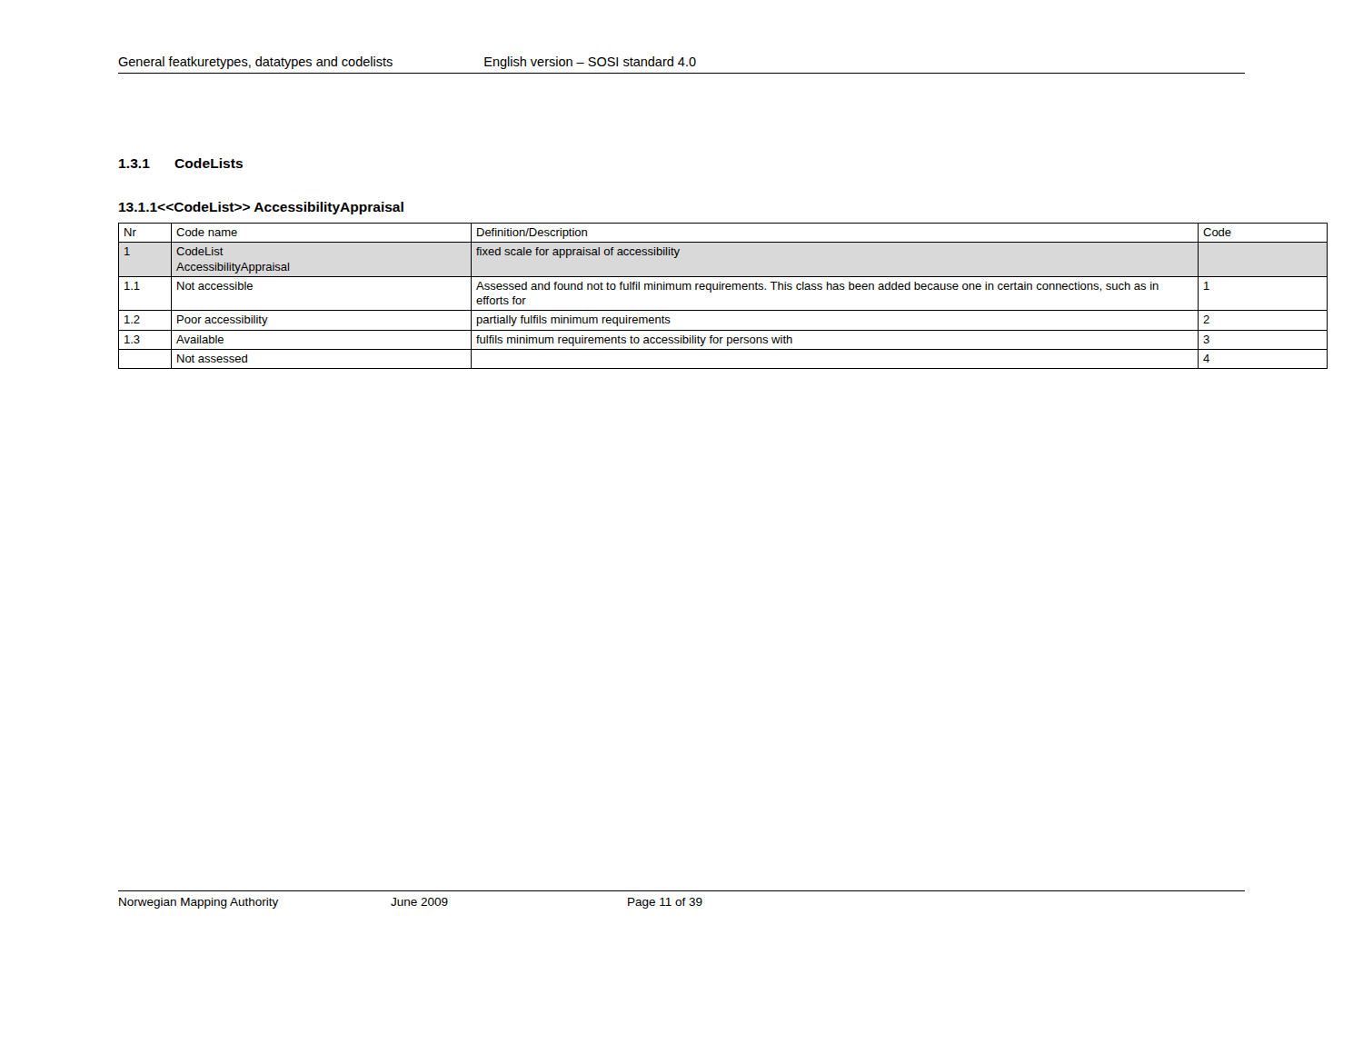General featkuretypes, datatypes and codelists
English version – SOSI standard 4.0
1.3.1 CodeLists
13.1.1<<CodeList>> AccessibilityAppraisal
| Nr | Code name | Definition/Description | Code |
| --- | --- | --- | --- |
| 1 | CodeList AccessibilityAppraisal | fixed scale for appraisal of accessibility | |
| 1.1 | Not accessible | Assessed and found not to fulfil minimum requirements. This class has been added because one in certain connections, such as in efforts for | 1 |
| 1.2 | Poor accessibility | partially fulfils minimum requirements | 2 |
| 1.3 | Available | fulfils minimum requirements to accessibility for persons with | 3 |
| | Not assessed | | 4 |
Norwegian Mapping Authority
June 2009
Page 11 of 39